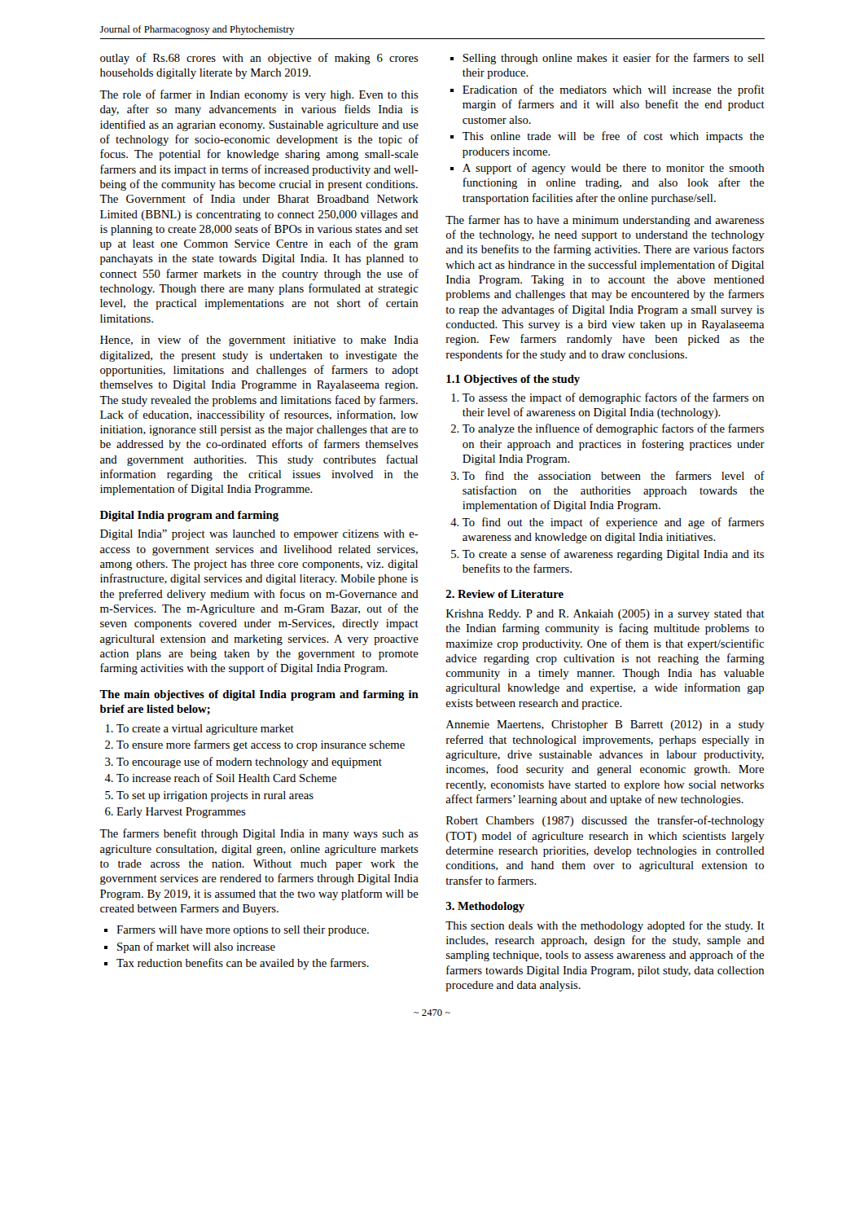Journal of Pharmacognosy and Phytochemistry
outlay of Rs.68 crores with an objective of making 6 crores households digitally literate by March 2019.
The role of farmer in Indian economy is very high. Even to this day, after so many advancements in various fields India is identified as an agrarian economy. Sustainable agriculture and use of technology for socio-economic development is the topic of focus. The potential for knowledge sharing among small-scale farmers and its impact in terms of increased productivity and well-being of the community has become crucial in present conditions. The Government of India under Bharat Broadband Network Limited (BBNL) is concentrating to connect 250,000 villages and is planning to create 28,000 seats of BPOs in various states and set up at least one Common Service Centre in each of the gram panchayats in the state towards Digital India. It has planned to connect 550 farmer markets in the country through the use of technology. Though there are many plans formulated at strategic level, the practical implementations are not short of certain limitations.
Hence, in view of the government initiative to make India digitalized, the present study is undertaken to investigate the opportunities, limitations and challenges of farmers to adopt themselves to Digital India Programme in Rayalaseema region. The study revealed the problems and limitations faced by farmers. Lack of education, inaccessibility of resources, information, low initiation, ignorance still persist as the major challenges that are to be addressed by the co-ordinated efforts of farmers themselves and government authorities. This study contributes factual information regarding the critical issues involved in the implementation of Digital India Programme.
Digital India program and farming
Digital India” project was launched to empower citizens with e-access to government services and livelihood related services, among others. The project has three core components, viz. digital infrastructure, digital services and digital literacy. Mobile phone is the preferred delivery medium with focus on m-Governance and m-Services. The m-Agriculture and m-Gram Bazar, out of the seven components covered under m-Services, directly impact agricultural extension and marketing services. A very proactive action plans are being taken by the government to promote farming activities with the support of Digital India Program.
The main objectives of digital India program and farming in brief are listed below;
To create a virtual agriculture market
To ensure more farmers get access to crop insurance scheme
To encourage use of modern technology and equipment
To increase reach of Soil Health Card Scheme
To set up irrigation projects in rural areas
Early Harvest Programmes
The farmers benefit through Digital India in many ways such as agriculture consultation, digital green, online agriculture markets to trade across the nation. Without much paper work the government services are rendered to farmers through Digital India Program. By 2019, it is assumed that the two way platform will be created between Farmers and Buyers.
Farmers will have more options to sell their produce.
Span of market will also increase
Tax reduction benefits can be availed by the farmers.
Selling through online makes it easier for the farmers to sell their produce.
Eradication of the mediators which will increase the profit margin of farmers and it will also benefit the end product customer also.
This online trade will be free of cost which impacts the producers income.
A support of agency would be there to monitor the smooth functioning in online trading, and also look after the transportation facilities after the online purchase/sell.
The farmer has to have a minimum understanding and awareness of the technology, he need support to understand the technology and its benefits to the farming activities. There are various factors which act as hindrance in the successful implementation of Digital India Program. Taking in to account the above mentioned problems and challenges that may be encountered by the farmers to reap the advantages of Digital India Program a small survey is conducted. This survey is a bird view taken up in Rayalaseema region. Few farmers randomly have been picked as the respondents for the study and to draw conclusions.
1.1 Objectives of the study
To assess the impact of demographic factors of the farmers on their level of awareness on Digital India (technology).
To analyze the influence of demographic factors of the farmers on their approach and practices in fostering practices under Digital India Program.
To find the association between the farmers level of satisfaction on the authorities approach towards the implementation of Digital India Program.
To find out the impact of experience and age of farmers awareness and knowledge on digital India initiatives.
To create a sense of awareness regarding Digital India and its benefits to the farmers.
2. Review of Literature
Krishna Reddy. P and R. Ankaiah (2005) in a survey stated that the Indian farming community is facing multitude problems to maximize crop productivity. One of them is that expert/scientific advice regarding crop cultivation is not reaching the farming community in a timely manner. Though India has valuable agricultural knowledge and expertise, a wide information gap exists between research and practice.
Annemie Maertens, Christopher B Barrett (2012) in a study referred that technological improvements, perhaps especially in agriculture, drive sustainable advances in labour productivity, incomes, food security and general economic growth. More recently, economists have started to explore how social networks affect farmers’ learning about and uptake of new technologies.
Robert Chambers (1987) discussed the transfer-of-technology (TOT) model of agriculture research in which scientists largely determine research priorities, develop technologies in controlled conditions, and hand them over to agricultural extension to transfer to farmers.
3. Methodology
This section deals with the methodology adopted for the study. It includes, research approach, design for the study, sample and sampling technique, tools to assess awareness and approach of the farmers towards Digital India Program, pilot study, data collection procedure and data analysis.
~ 2470 ~